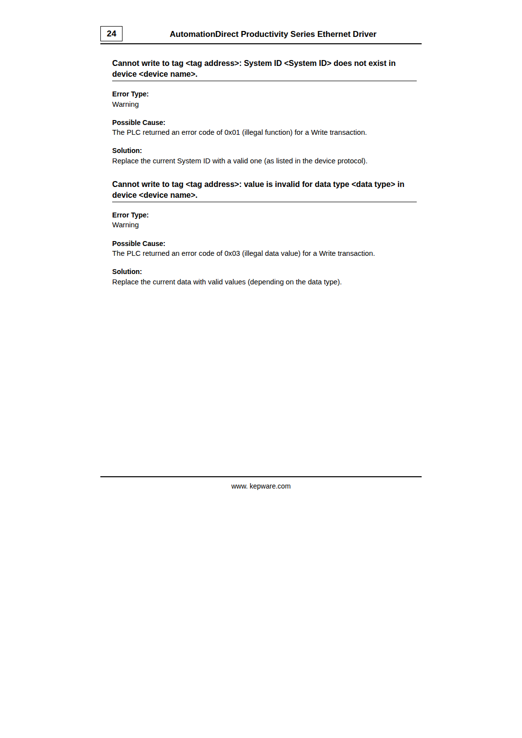24
AutomationDirect Productivity Series Ethernet Driver
Cannot write to tag <tag address>: System ID <System ID> does not exist in device <device name>.
Error Type:
Warning
Possible Cause:
The PLC returned an error code of 0x01 (illegal function) for a Write transaction.
Solution:
Replace the current System ID with a valid one (as listed in the device protocol).
Cannot write to tag <tag address>: value is invalid for data type <data type> in device <device name>.
Error Type:
Warning
Possible Cause:
The PLC returned an error code of 0x03 (illegal data value) for a Write transaction.
Solution:
Replace the current data with valid values (depending on the data type).
www. kepware.com